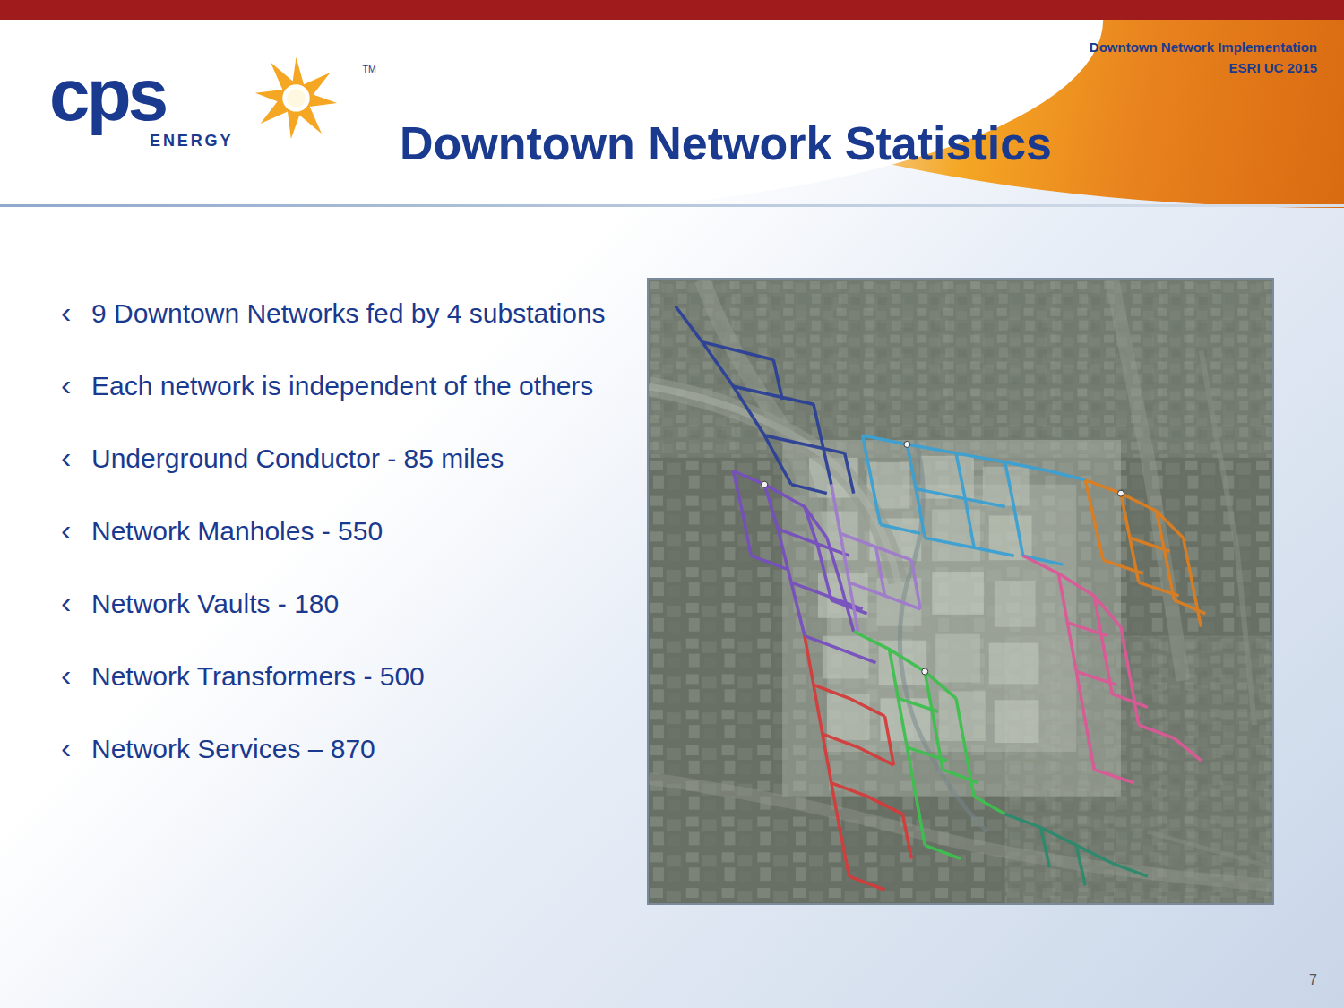Downtown Network Implementation
ESRI UC 2015
cps ENERGY TM
Downtown Network Statistics
9 Downtown Networks fed by 4 substations
Each network is independent of the others
Underground Conductor - 85 miles
Network Manholes - 550
Network Vaults - 180
Network Transformers - 500
Network Services – 870
7